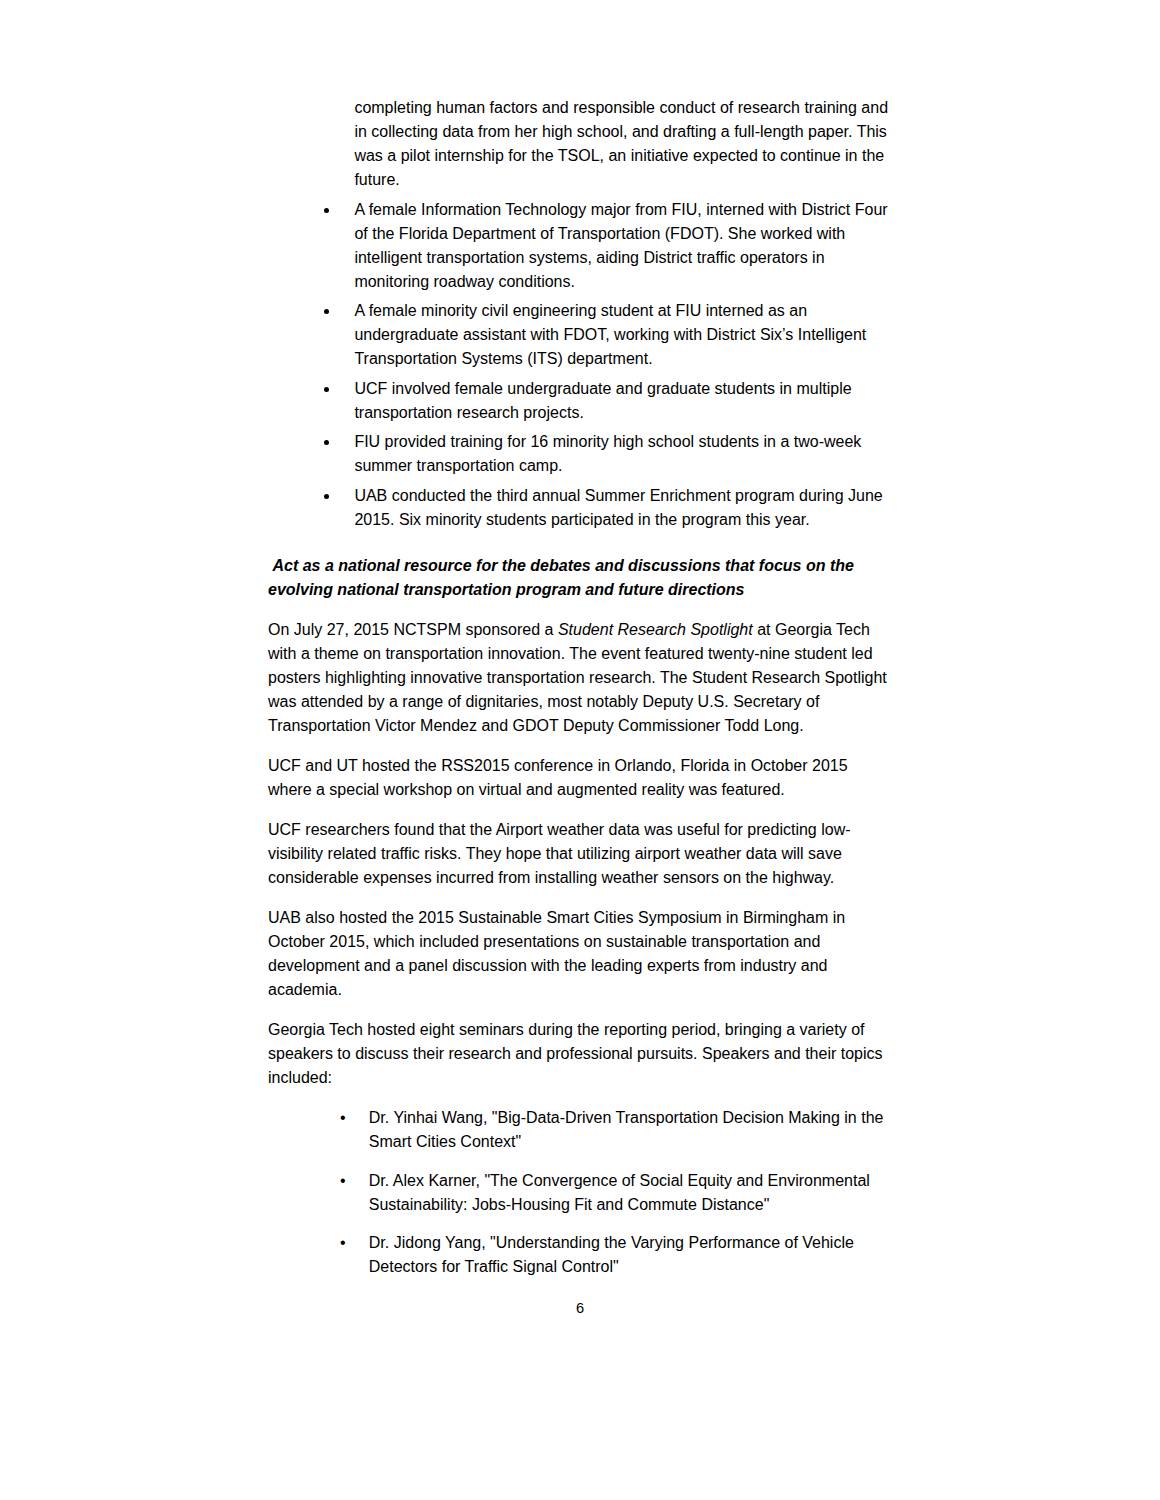completing human factors and responsible conduct of research training and in collecting data from her high school, and drafting a full-length paper. This was a pilot internship for the TSOL, an initiative expected to continue in the future.
A female Information Technology major from FIU, interned with District Four of the Florida Department of Transportation (FDOT). She worked with intelligent transportation systems, aiding District traffic operators in monitoring roadway conditions.
A female minority civil engineering student at FIU interned as an undergraduate assistant with FDOT, working with District Six’s Intelligent Transportation Systems (ITS) department.
UCF involved female undergraduate and graduate students in multiple transportation research projects.
FIU provided training for 16 minority high school students in a two-week summer transportation camp.
UAB conducted the third annual Summer Enrichment program during June 2015. Six minority students participated in the program this year.
Act as a national resource for the debates and discussions that focus on the evolving national transportation program and future directions
On July 27, 2015 NCTSPM sponsored a Student Research Spotlight at Georgia Tech with a theme on transportation innovation. The event featured twenty-nine student led posters highlighting innovative transportation research. The Student Research Spotlight was attended by a range of dignitaries, most notably Deputy U.S. Secretary of Transportation Victor Mendez and GDOT Deputy Commissioner Todd Long.
UCF and UT hosted the RSS2015 conference in Orlando, Florida in October 2015 where a special workshop on virtual and augmented reality was featured.
UCF researchers found that the Airport weather data was useful for predicting low-visibility related traffic risks. They hope that utilizing airport weather data will save considerable expenses incurred from installing weather sensors on the highway.
UAB also hosted the 2015 Sustainable Smart Cities Symposium in Birmingham in October 2015, which included presentations on sustainable transportation and development and a panel discussion with the leading experts from industry and academia.
Georgia Tech hosted eight seminars during the reporting period, bringing a variety of speakers to discuss their research and professional pursuits. Speakers and their topics included:
Dr. Yinhai Wang, "Big-Data-Driven Transportation Decision Making in the Smart Cities Context"
Dr. Alex Karner, "The Convergence of Social Equity and Environmental Sustainability: Jobs-Housing Fit and Commute Distance"
Dr. Jidong Yang, "Understanding the Varying Performance of Vehicle Detectors for Traffic Signal Control"
6